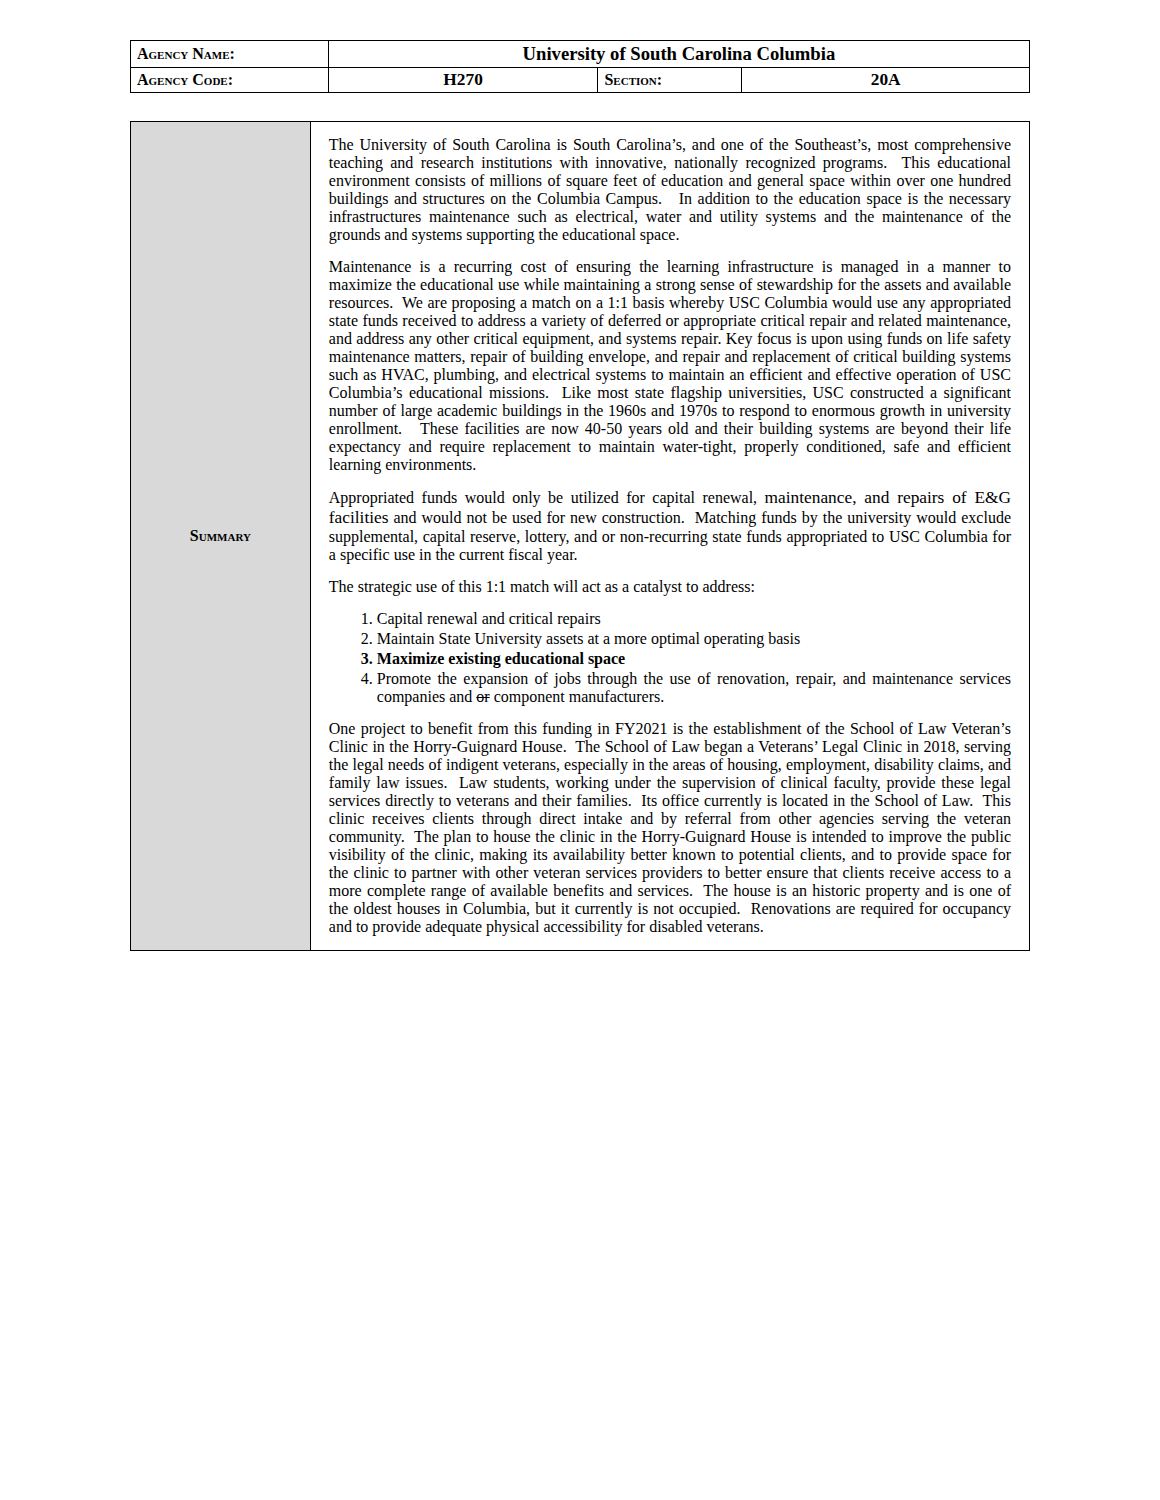| Agency Name: | University of South Carolina Columbia |
| Agency Code: | H270 | Section: | 20A |
| Summary | The University of South Carolina is South Carolina’s, and one of the Southeast’s, most comprehensive teaching and research institutions with innovative, nationally recognized programs. This educational environment consists of millions of square feet of education and general space within over one hundred buildings and structures on the Columbia Campus. In addition to the education space is the necessary infrastructures maintenance such as electrical, water and utility systems and the maintenance of the grounds and systems supporting the educational space. Maintenance is a recurring cost of ensuring the learning infrastructure is managed in a manner to maximize the educational use while maintaining a strong sense of stewardship for the assets and available resources. We are proposing a match on a 1:1 basis whereby USC Columbia would use any appropriated state funds received to address a variety of deferred or appropriate critical repair and related maintenance, and address any other critical equipment, and systems repair. Key focus is upon using funds on life safety maintenance matters, repair of building envelope, and repair and replacement of critical building systems such as HVAC, plumbing, and electrical systems to maintain an efficient and effective operation of USC Columbia’s educational missions. Like most state flagship universities, USC constructed a significant number of large academic buildings in the 1960s and 1970s to respond to enormous growth in university enrollment. These facilities are now 40-50 years old and their building systems are beyond their life expectancy and require replacement to maintain water-tight, properly conditioned, safe and efficient learning environments. Appropriated funds would only be utilized for capital renewal, maintenance, and repairs of E&G facilities and would not be used for new construction. Matching funds by the university would exclude supplemental, capital reserve, lottery, and or non-recurring state funds appropriated to USC Columbia for a specific use in the current fiscal year. The strategic use of this 1:1 match will act as a catalyst to address: Capital renewal and critical repairs Maintain State University assets at a more optimal operating basis Maximize existing educational space Promote the expansion of jobs through the use of renovation, repair, and maintenance services companies and or component manufacturers. One project to benefit from this funding in FY2021 is the establishment of the School of Law Veteran’s Clinic in the Horry-Guignard House. The School of Law began a Veterans’ Legal Clinic in 2018, serving the legal needs of indigent veterans, especially in the areas of housing, employment, disability claims, and family law issues. Law students, working under the supervision of clinical faculty, provide these legal services directly to veterans and their families. Its office currently is located in the School of Law. This clinic receives clients through direct intake and by referral from other agencies serving the veteran community. The plan to house the clinic in the Horry-Guignard House is intended to improve the public visibility of the clinic, making its availability better known to potential clients, and to provide space for the clinic to partner with other veteran services providers to better ensure that clients receive access to a more complete range of available benefits and services. The house is an historic property and is one of the oldest houses in Columbia, but it currently is not occupied. Renovations are required for occupancy and to provide adequate physical accessibility for disabled veterans. |